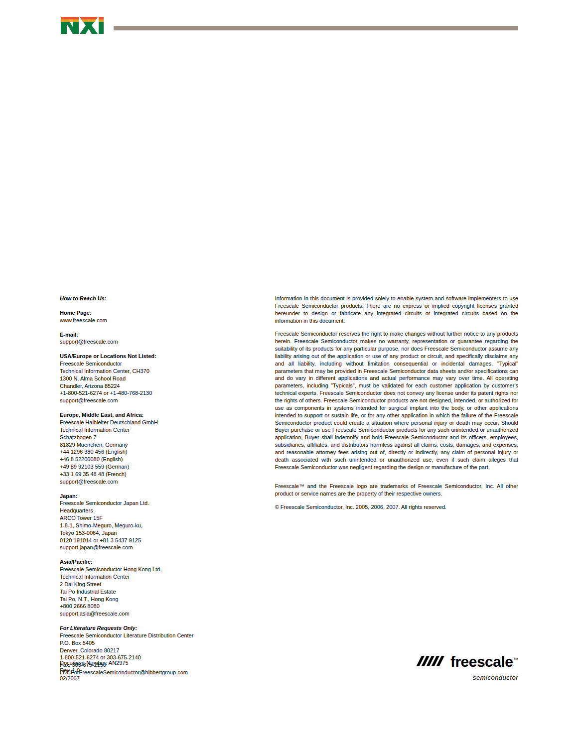How to Reach Us:
Home Page:
www.freescale.com
E-mail:
support@freescale.com
USA/Europe or Locations Not Listed:
Freescale Semiconductor
Technical Information Center, CH370
1300 N. Alma School Road
Chandler, Arizona 85224
+1-800-521-6274 or +1-480-768-2130
support@freescale.com
Europe, Middle East, and Africa:
Freescale Halbleiter Deutschland GmbH
Technical Information Center
Schatzbogen 7
81829 Muenchen, Germany
+44 1296 380 456 (English)
+46 8 52200080 (English)
+49 89 92103 559 (German)
+33 1 69 35 48 48 (French)
support@freescale.com
Japan:
Freescale Semiconductor Japan Ltd.
Headquarters
ARCO Tower 15F
1-8-1, Shimo-Meguro, Meguro-ku,
Tokyo 153-0064, Japan
0120 191014 or +81 3 5437 9125
support.japan@freescale.com
Asia/Pacific:
Freescale Semiconductor Hong Kong Ltd.
Technical Information Center
2 Dai King Street
Tai Po Industrial Estate
Tai Po, N.T., Hong Kong
+800 2666 8080
support.asia@freescale.com
For Literature Requests Only:
Freescale Semiconductor Literature Distribution Center
P.O. Box 5405
Denver, Colorado 80217
1-800-521-6274 or 303-675-2140
Fax: 303-675-2150
LDCForFreescaleSemiconductor@hibbertgroup.com
Information in this document is provided solely to enable system and software implementers to use Freescale Semiconductor products. There are no express or implied copyright licenses granted hereunder to design or fabricate any integrated circuits or integrated circuits based on the information in this document.
Freescale Semiconductor reserves the right to make changes without further notice to any products herein. Freescale Semiconductor makes no warranty, representation or guarantee regarding the suitability of its products for any particular purpose, nor does Freescale Semiconductor assume any liability arising out of the application or use of any product or circuit, and specifically disclaims any and all liability, including without limitation consequential or incidental damages. "Typical" parameters that may be provided in Freescale Semiconductor data sheets and/or specifications can and do vary in different applications and actual performance may vary over time. All operating parameters, including "Typicals", must be validated for each customer application by customer's technical experts. Freescale Semiconductor does not convey any license under its patent rights nor the rights of others. Freescale Semiconductor products are not designed, intended, or authorized for use as components in systems intended for surgical implant into the body, or other applications intended to support or sustain life, or for any other application in which the failure of the Freescale Semiconductor product could create a situation where personal injury or death may occur. Should Buyer purchase or use Freescale Semiconductor products for any such unintended or unauthorized application, Buyer shall indemnify and hold Freescale Semiconductor and its officers, employees, subsidiaries, affiliates, and distributors harmless against all claims, costs, damages, and expenses, and reasonable attorney fees arising out of, directly or indirectly, any claim of personal injury or death associated with such unintended or unauthorized use, even if such claim alleges that Freescale Semiconductor was negligent regarding the design or manufacture of the part.
Freescale™ and the Freescale logo are trademarks of Freescale Semiconductor, Inc. All other product or service names are the property of their respective owners.
© Freescale Semiconductor, Inc. 2005, 2006, 2007. All rights reserved.
Document Number: AN2975
Rev. 1.0
02/2007
freescale™
semiconductor